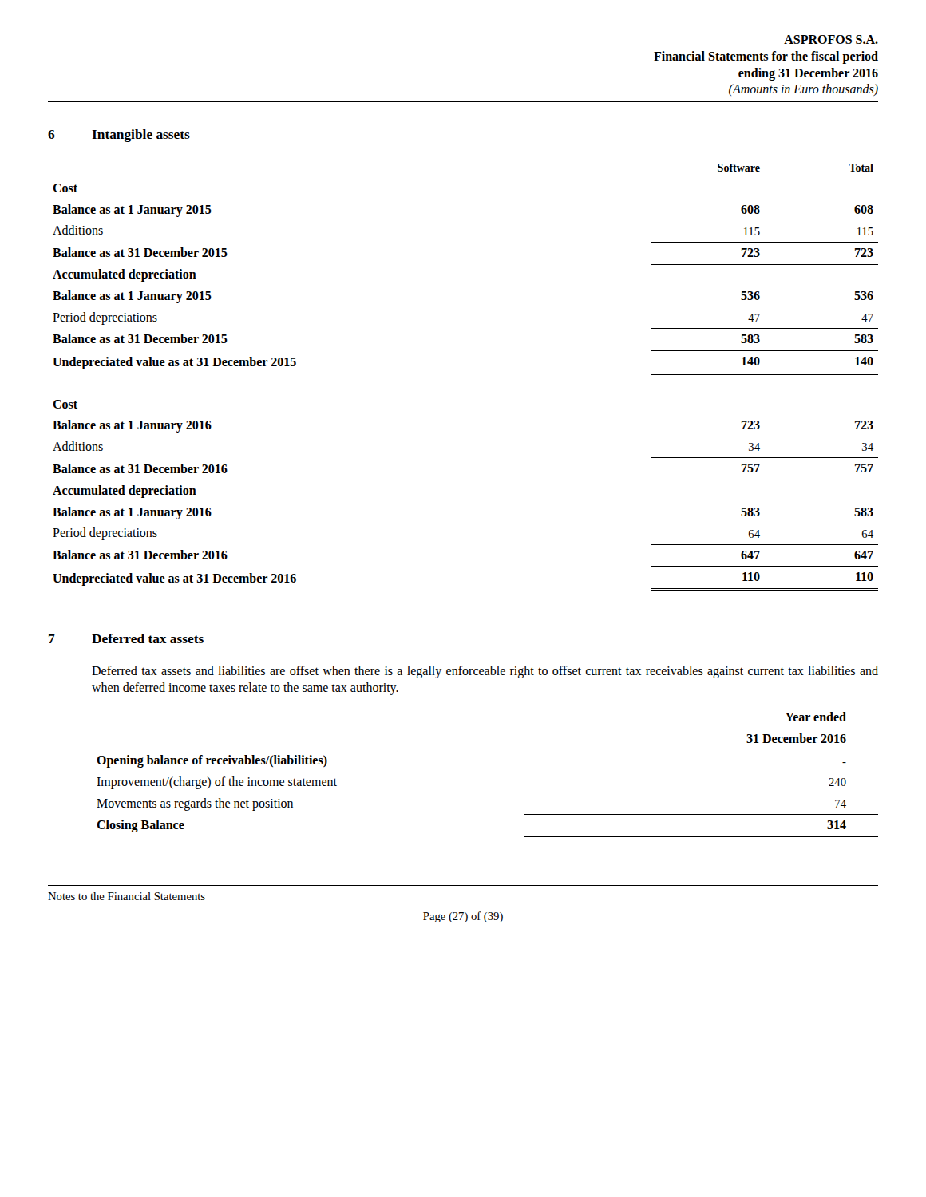ASPROFOS S.A.
Financial Statements for the fiscal period
ending 31 December 2016
(Amounts in Euro thousands)
6 Intangible assets
| | Software | Total |
| --- | --- | --- |
| Cost | | |
| Balance as at 1 January 2015 | 608 | 608 |
| Additions | 115 | 115 |
| Balance as at 31 December 2015 | 723 | 723 |
| Accumulated depreciation | | |
| Balance as at 1 January 2015 | 536 | 536 |
| Period depreciations | 47 | 47 |
| Balance as at 31 December 2015 | 583 | 583 |
| Undepreciated value as at 31 December 2015 | 140 | 140 |
| Cost | | |
| Balance as at 1 January 2016 | 723 | 723 |
| Additions | 34 | 34 |
| Balance as at 31 December 2016 | 757 | 757 |
| Accumulated depreciation | | |
| Balance as at 1 January 2016 | 583 | 583 |
| Period depreciations | 64 | 64 |
| Balance as at 31 December 2016 | 647 | 647 |
| Undepreciated value as at 31 December 2016 | 110 | 110 |
7 Deferred tax assets
Deferred tax assets and liabilities are offset when there is a legally enforceable right to offset current tax receivables against current tax liabilities and when deferred income taxes relate to the same tax authority.
| | Year ended |
| | 31 December 2016 |
| Opening balance of receivables/(liabilities) | - |
| Improvement/(charge) of the income statement | 240 |
| Movements as regards the net position | 74 |
| Closing Balance | 314 |
Notes to the Financial Statements
Page (27) of (39)